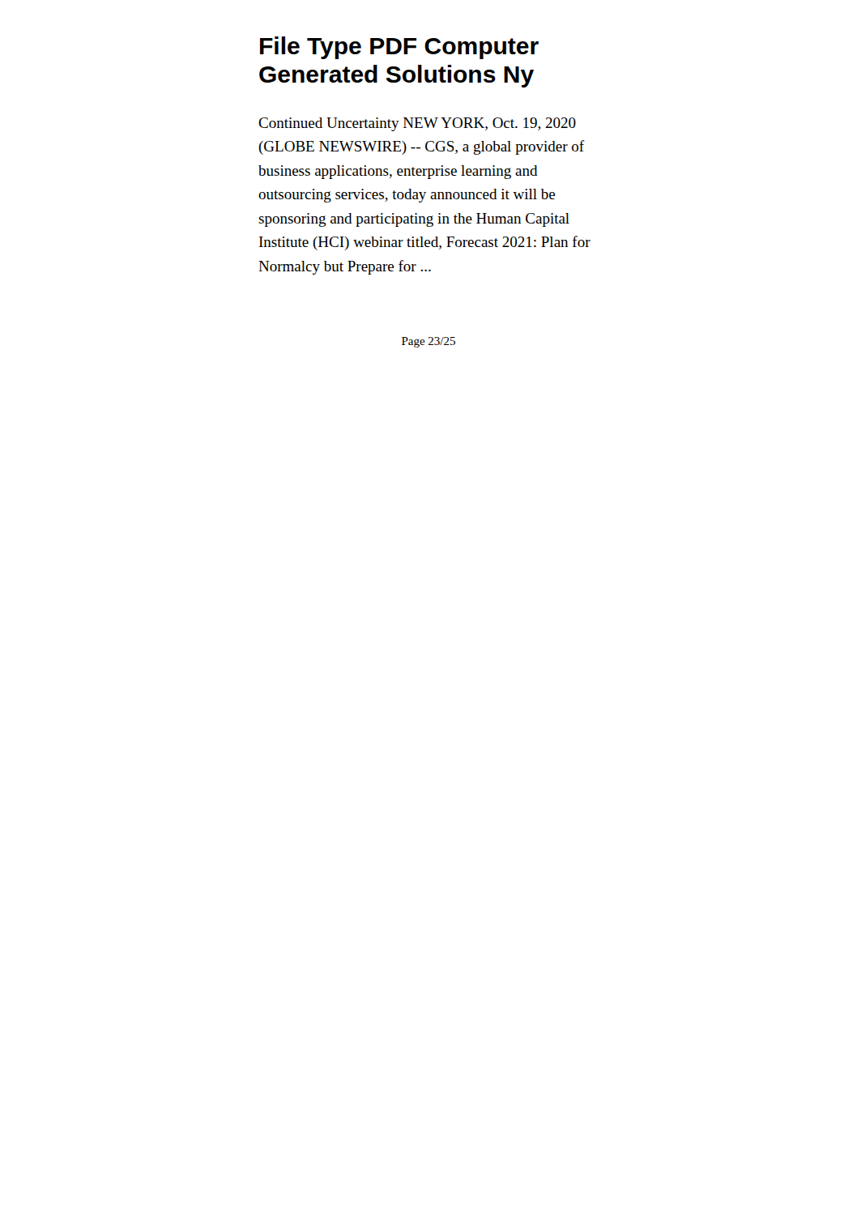File Type PDF Computer Generated Solutions Ny
Continued Uncertainty NEW YORK, Oct. 19, 2020 (GLOBE NEWSWIRE) -- CGS, a global provider of business applications, enterprise learning and outsourcing services, today announced it will be sponsoring and participating in the Human Capital Institute (HCI) webinar titled, Forecast 2021: Plan for Normalcy but Prepare for ...
Page 23/25